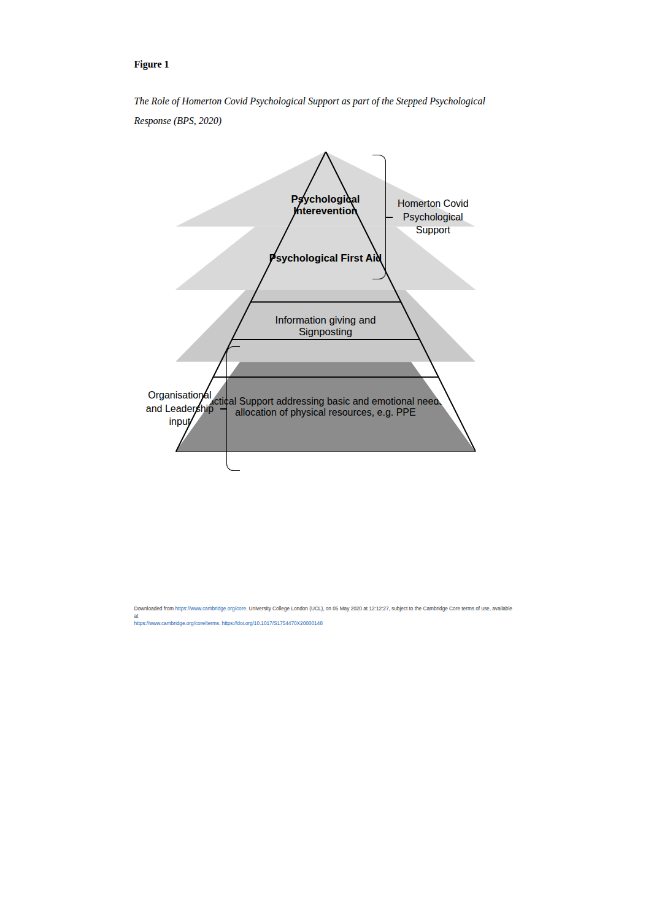Figure 1
The Role of Homerton Covid Psychological Support as part of the Stepped Psychological Response (BPS, 2020)
Psychological
Interevention
Psychological First Aid
Information giving and
Signposting
Practical Support addressing basic and emotional needs + allocation of physical resources, e.g. PPE
Homerton Covid Psychological Support
Organisational and Leadership input
Downloaded from https://www.cambridge.org/core. University College London (UCL), on 05 May 2020 at 12:12:27, subject to the Cambridge Core terms of use, available at
https://www.cambridge.org/core/terms. https://doi.org/10.1017/S1754470X20000148